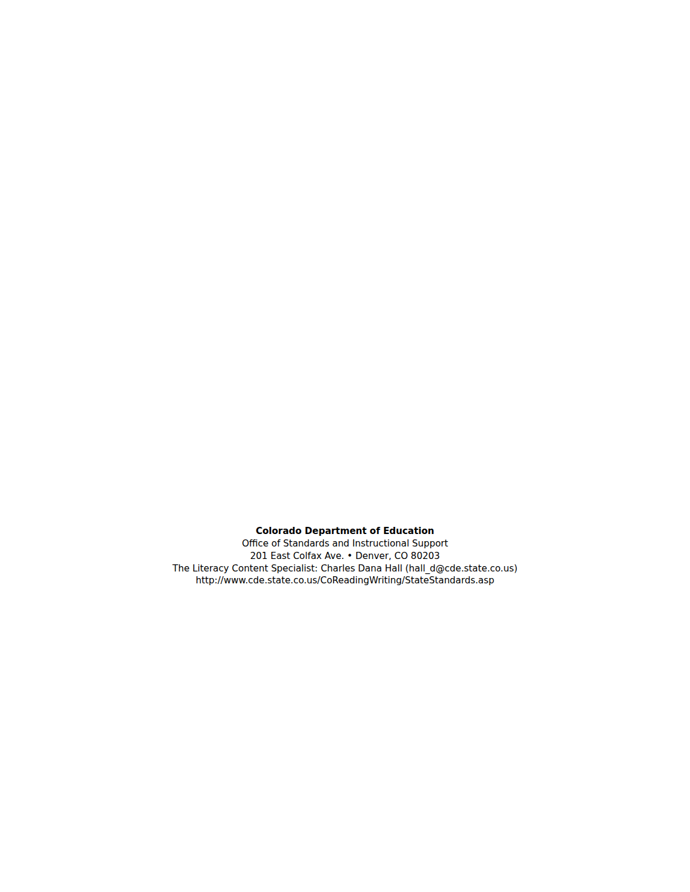Colorado Department of Education
Office of Standards and Instructional Support
201 East Colfax Ave. • Denver, CO 80203
The Literacy Content Specialist: Charles Dana Hall (hall_d@cde.state.co.us)
http://www.cde.state.co.us/CoReadingWriting/StateStandards.asp